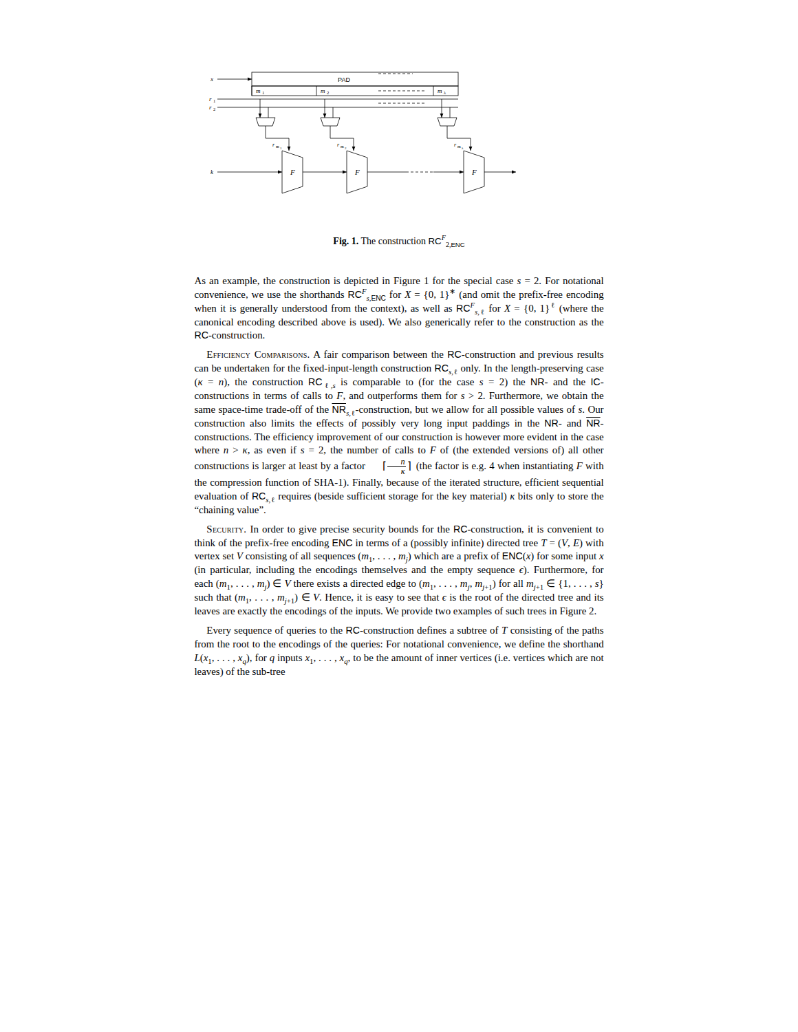x PAD m1 m2 mλ r1 r2 rm1 rm2 rmλ k F F F
Fig. 1. The construction RCF2,ENC
As an example, the construction is depicted in Figure 1 for the special case s = 2. For notational convenience, we use the shorthands RCFs,ENC for X = {0, 1}∗ (and omit the prefix-free encoding when it is generally understood from the context), as well as RCFs,ℓ for X = {0, 1}ℓ (where the canonical encoding described above is used). We also generically refer to the construction as the RC-construction.
Efficiency Comparisons. A fair comparison between the RC-construction and previous results can be undertaken for the fixed-input-length construction RCs,ℓ only. In the length-preserving case (κ = n), the construction RCℓ,s is comparable to (for the case s = 2) the NR- and the IC-constructions in terms of calls to F, and outperforms them for s > 2. Furthermore, we obtain the same space-time trade-off of the NRs,ℓ-construction, but we allow for all possible values of s. Our construction also limits the effects of possibly very long input paddings in the NR- and NR-constructions. The efficiency improvement of our construction is however more evident in the case where n > κ, as even if s = 2, the number of calls to F of (the extended versions of) all other constructions is larger at least by a factor ⌈nκ⌉ (the factor is e.g. 4 when instantiating F with the compression function of SHA-1). Finally, because of the iterated structure, efficient sequential evaluation of RCs,ℓ requires (beside sufficient storage for the key material) κ bits only to store the “chaining value”.
Security. In order to give precise security bounds for the RC-construction, it is convenient to think of the prefix-free encoding ENC in terms of a (possibly infinite) directed tree T = (V, E) with vertex set V consisting of all sequences (m1, . . . , mj) which are a prefix of ENC(x) for some input x (in particular, including the encodings themselves and the empty sequence ϵ). Furthermore, for each (m1, . . . , mj) ∈ V there exists a directed edge to (m1, . . . , mj, mj+1) for all mj+1 ∈ {1, . . . , s} such that (m1, . . . , mj+1) ∈ V. Hence, it is easy to see that ϵ is the root of the directed tree and its leaves are exactly the encodings of the inputs. We provide two examples of such trees in Figure 2.
Every sequence of queries to the RC-construction defines a subtree of T consisting of the paths from the root to the encodings of the queries: For notational convenience, we define the shorthand L(x1, . . . , xq), for q inputs x1, . . . , xq, to be the amount of inner vertices (i.e. vertices which are not leaves) of the sub-tree